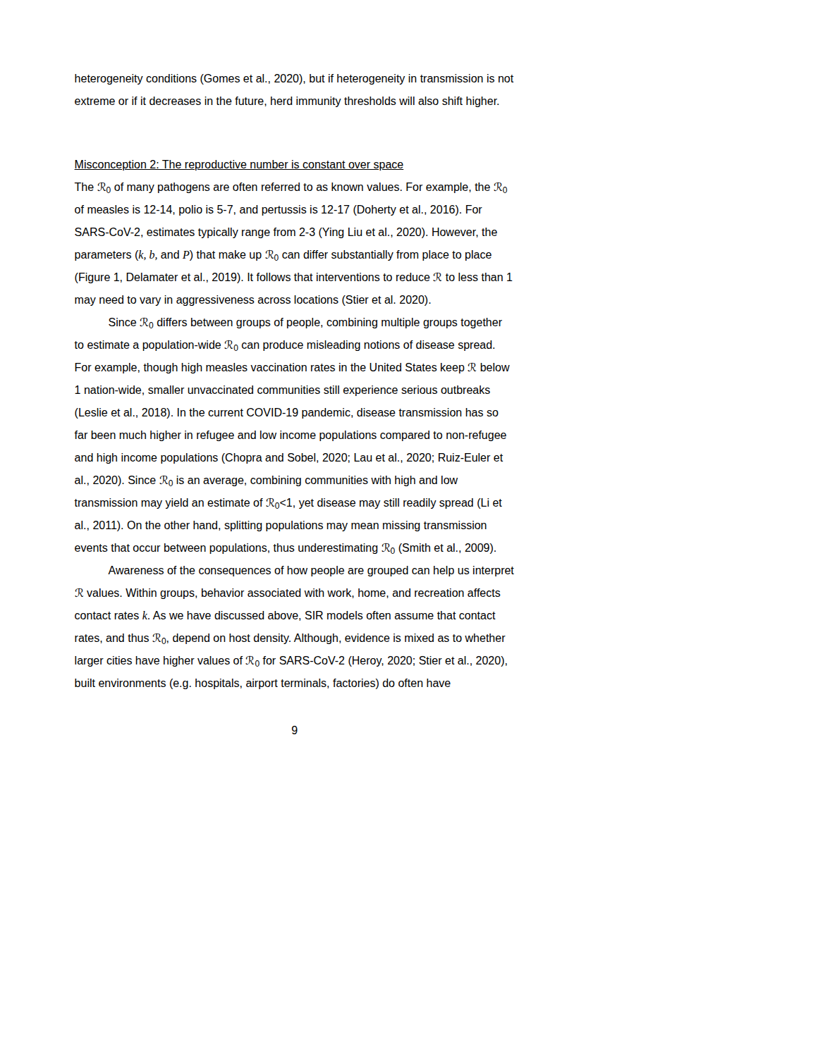heterogeneity conditions (Gomes et al., 2020), but if heterogeneity in transmission is not extreme or if it decreases in the future, herd immunity thresholds will also shift higher.
Misconception 2: The reproductive number is constant over space
The ℛ0 of many pathogens are often referred to as known values. For example, the ℛ0 of measles is 12-14, polio is 5-7, and pertussis is 12-17 (Doherty et al., 2016). For SARS-CoV-2, estimates typically range from 2-3 (Ying Liu et al., 2020). However, the parameters (k, b, and P) that make up ℛ0 can differ substantially from place to place (Figure 1, Delamater et al., 2019). It follows that interventions to reduce ℛ to less than 1 may need to vary in aggressiveness across locations (Stier et al. 2020).
Since ℛ0 differs between groups of people, combining multiple groups together to estimate a population-wide ℛ0 can produce misleading notions of disease spread. For example, though high measles vaccination rates in the United States keep ℛ below 1 nation-wide, smaller unvaccinated communities still experience serious outbreaks (Leslie et al., 2018). In the current COVID-19 pandemic, disease transmission has so far been much higher in refugee and low income populations compared to non-refugee and high income populations (Chopra and Sobel, 2020; Lau et al., 2020; Ruiz-Euler et al., 2020). Since ℛ0 is an average, combining communities with high and low transmission may yield an estimate of ℛ0<1, yet disease may still readily spread (Li et al., 2011). On the other hand, splitting populations may mean missing transmission events that occur between populations, thus underestimating ℛ0 (Smith et al., 2009).
Awareness of the consequences of how people are grouped can help us interpret ℛ values. Within groups, behavior associated with work, home, and recreation affects contact rates k. As we have discussed above, SIR models often assume that contact rates, and thus ℛ0, depend on host density. Although, evidence is mixed as to whether larger cities have higher values of ℛ0 for SARS-CoV-2 (Heroy, 2020; Stier et al., 2020), built environments (e.g. hospitals, airport terminals, factories) do often have
9